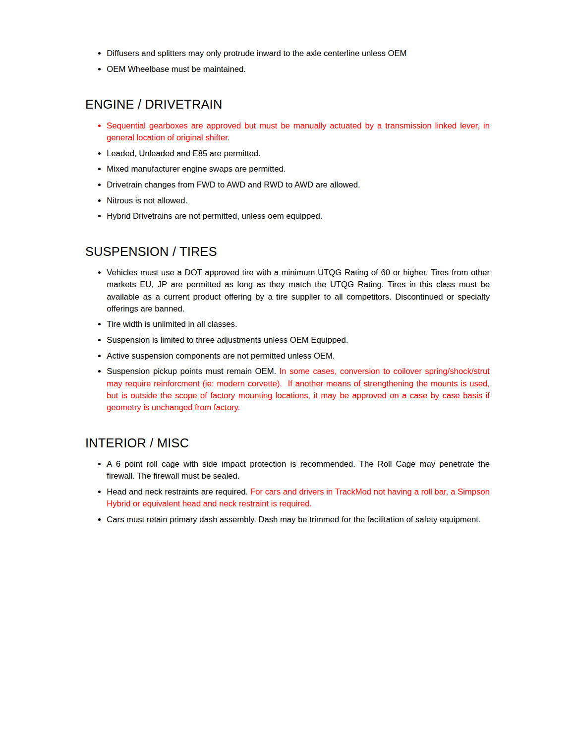Diffusers and splitters may only protrude inward to the axle centerline unless OEM
OEM Wheelbase must be maintained.
ENGINE / DRIVETRAIN
Sequential gearboxes are approved but must be manually actuated by a transmission linked lever, in general location of original shifter.
Leaded, Unleaded and E85 are permitted.
Mixed manufacturer engine swaps are permitted.
Drivetrain changes from FWD to AWD and RWD to AWD are allowed.
Nitrous is not allowed.
Hybrid Drivetrains are not permitted, unless oem equipped.
SUSPENSION / TIRES
Vehicles must use a DOT approved tire with a minimum UTQG Rating of 60 or higher. Tires from other markets EU, JP are permitted as long as they match the UTQG Rating. Tires in this class must be available as a current product offering by a tire supplier to all competitors. Discontinued or specialty offerings are banned.
Tire width is unlimited in all classes.
Suspension is limited to three adjustments unless OEM Equipped.
Active suspension components are not permitted unless OEM.
Suspension pickup points must remain OEM. In some cases, conversion to coilover spring/shock/strut may require reinforcment (ie: modern corvette). If another means of strengthening the mounts is used, but is outside the scope of factory mounting locations, it may be approved on a case by case basis if geometry is unchanged from factory.
INTERIOR / MISC
A 6 point roll cage with side impact protection is recommended. The Roll Cage may penetrate the firewall. The firewall must be sealed.
Head and neck restraints are required. For cars and drivers in TrackMod not having a roll bar, a Simpson Hybrid or equivalent head and neck restraint is required.
Cars must retain primary dash assembly. Dash may be trimmed for the facilitation of safety equipment.